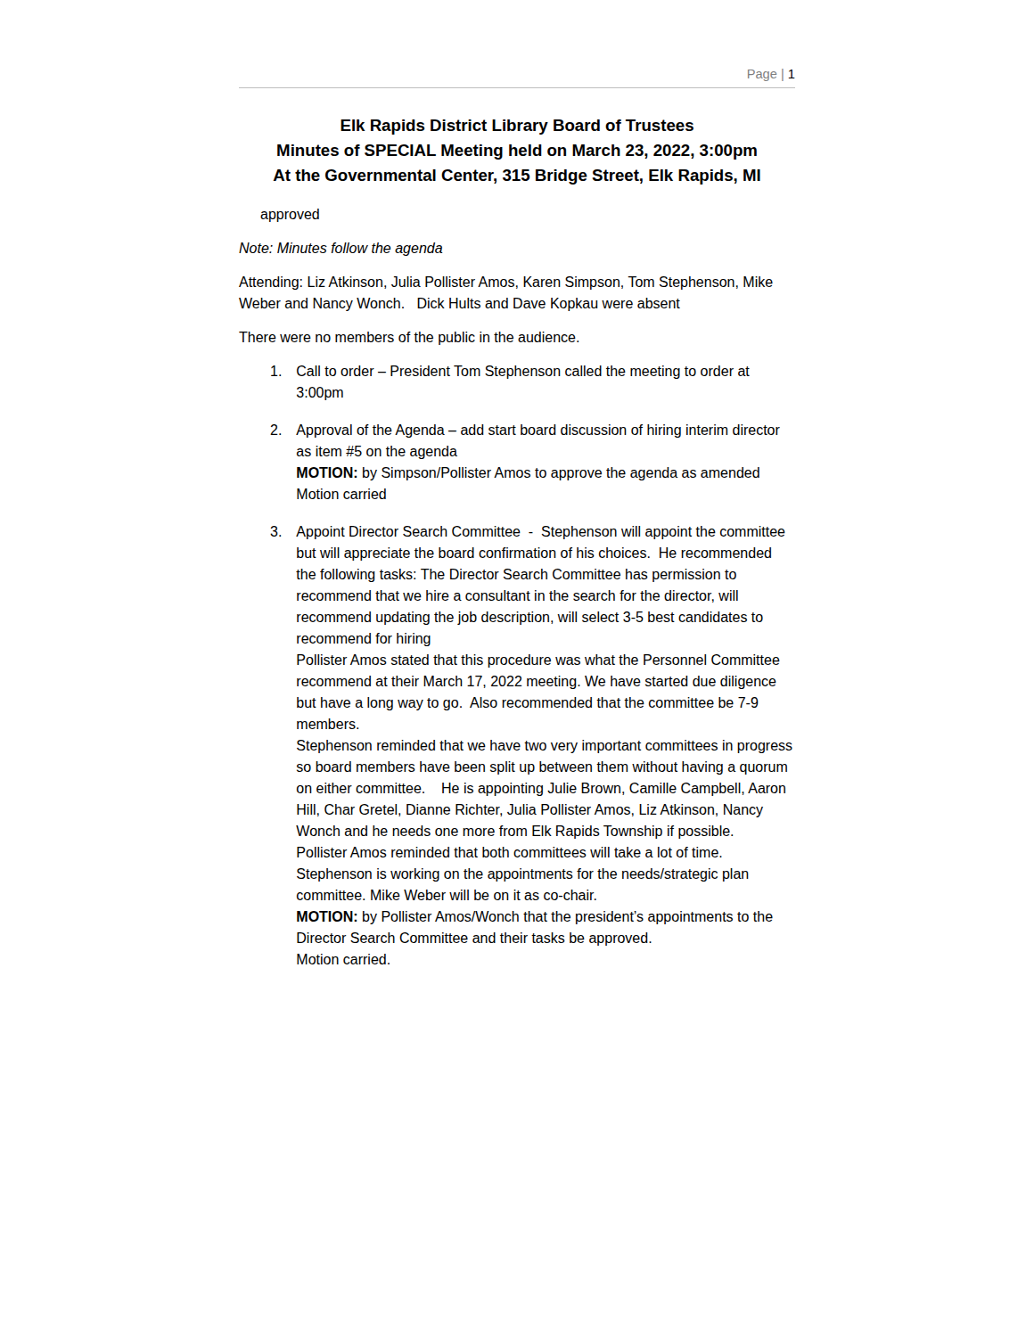Page | 1
Elk Rapids District Library Board of Trustees
Minutes of SPECIAL Meeting held on March 23, 2022, 3:00pm
At the Governmental Center, 315 Bridge Street, Elk Rapids, MI
approved
Note: Minutes follow the agenda
Attending: Liz Atkinson, Julia Pollister Amos, Karen Simpson, Tom Stephenson, Mike Weber and Nancy Wonch. Dick Hults and Dave Kopkau were absent
There were no members of the public in the audience.
Call to order – President Tom Stephenson called the meeting to order at 3:00pm
Approval of the Agenda – add start board discussion of hiring interim director as item #5 on the agenda MOTION: by Simpson/Pollister Amos to approve the agenda as amended Motion carried
Appoint Director Search Committee - Stephenson will appoint the committee but will appreciate the board confirmation of his choices. He recommended the following tasks: The Director Search Committee has permission to recommend that we hire a consultant in the search for the director, will recommend updating the job description, will select 3-5 best candidates to recommend for hiring Pollister Amos stated that this procedure was what the Personnel Committee recommend at their March 17, 2022 meeting. We have started due diligence but have a long way to go. Also recommended that the committee be 7-9 members. Stephenson reminded that we have two very important committees in progress so board members have been split up between them without having a quorum on either committee. He is appointing Julie Brown, Camille Campbell, Aaron Hill, Char Gretel, Dianne Richter, Julia Pollister Amos, Liz Atkinson, Nancy Wonch and he needs one more from Elk Rapids Township if possible. Pollister Amos reminded that both committees will take a lot of time. Stephenson is working on the appointments for the needs/strategic plan committee. Mike Weber will be on it as co-chair. MOTION: by Pollister Amos/Wonch that the president’s appointments to the Director Search Committee and their tasks be approved. Motion carried.